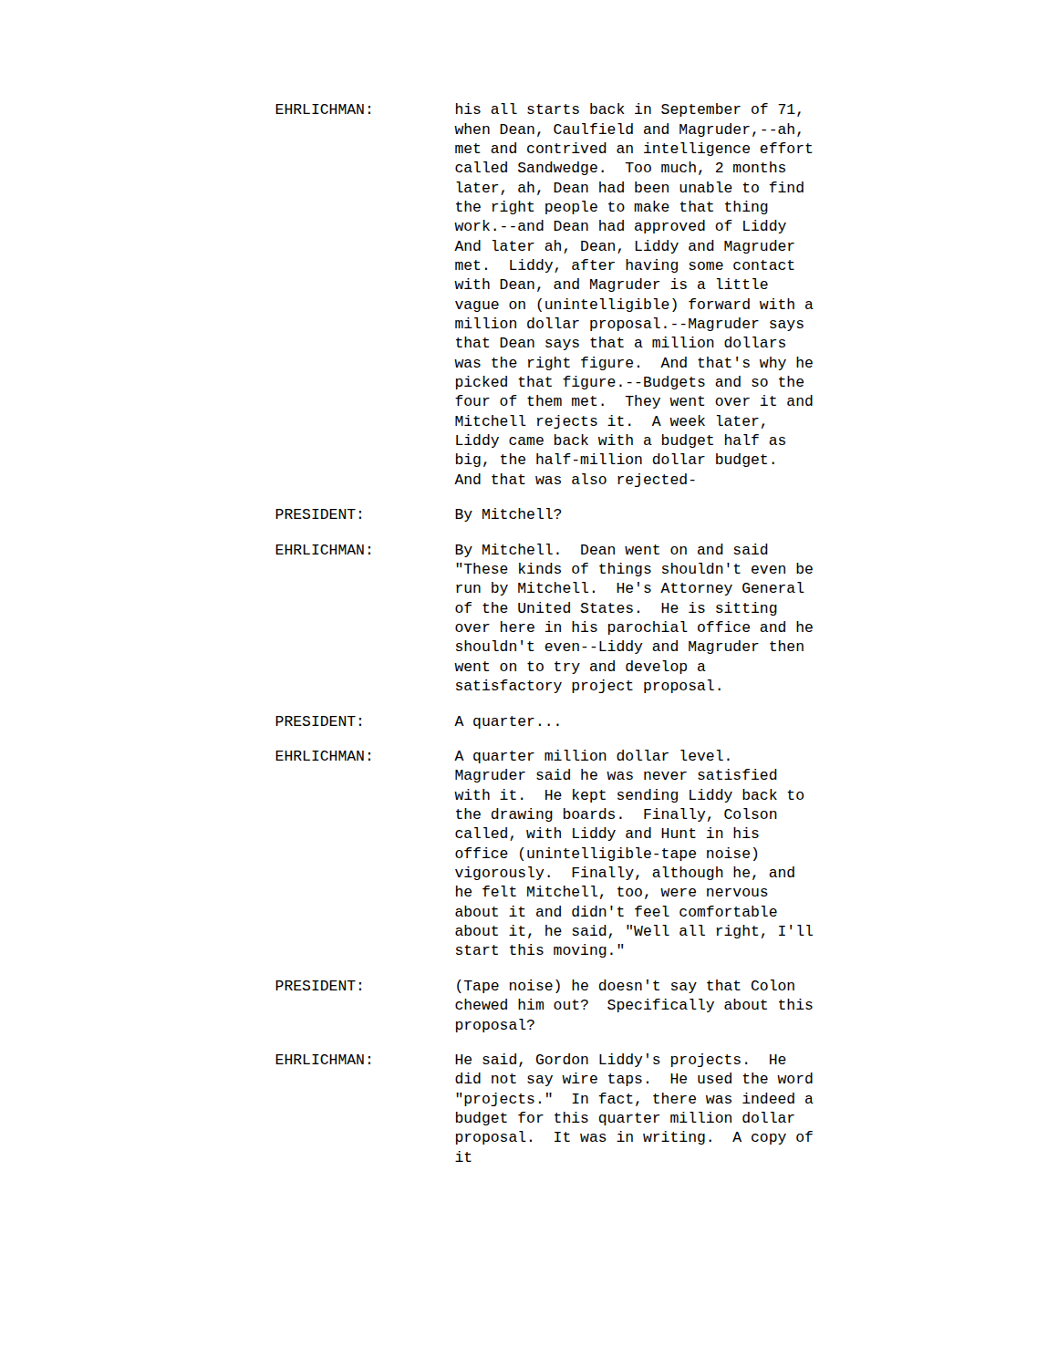| EHRLICHMAN: | his all starts back in September of 71, when Dean, Caulfield and Magruder,--ah, met and contrived an intelligence effort called Sandwedge. Too much, 2 months later, ah, Dean had been unable to find the right people to make that thing work.--and Dean had approved of Liddy And later ah, Dean, Liddy and Magruder met. Liddy, after having some contact with Dean, and Magruder is a little vague on (unintelligible) forward with a million dollar proposal.--Magruder says that Dean says that a million dollars was the right figure. And that's why he picked that figure.--Budgets and so the four of them met. They went over it and Mitchell rejects it. A week later, Liddy came back with a budget half as big, the half-million dollar budget. And that was also rejected- |
| PRESIDENT: | By Mitchell? |
| EHRLICHMAN: | By Mitchell. Dean went on and said "These kinds of things shouldn't even be run by Mitchell. He's Attorney General of the United States. He is sitting over here in his parochial office and he shouldn't even--Liddy and Magruder then went on to try and develop a satisfactory project proposal. |
| PRESIDENT: | A quarter... |
| EHRLICHMAN: | A quarter million dollar level. Magruder said he was never satisfied with it. He kept sending Liddy back to the drawing boards. Finally, Colson called, with Liddy and Hunt in his office (unintelligible-tape noise) vigorously. Finally, although he, and he felt Mitchell, too, were nervous about it and didn't feel comfortable about it, he said, "Well all right, I'll start this moving." |
| PRESIDENT: | (Tape noise) he doesn't say that Colon chewed him out? Specifically about this proposal? |
| EHRLICHMAN: | He said, Gordon Liddy's projects. He did not say wire taps. He used the word "projects." In fact, there was indeed a budget for this quarter million dollar proposal. It was in writing. A copy of it |